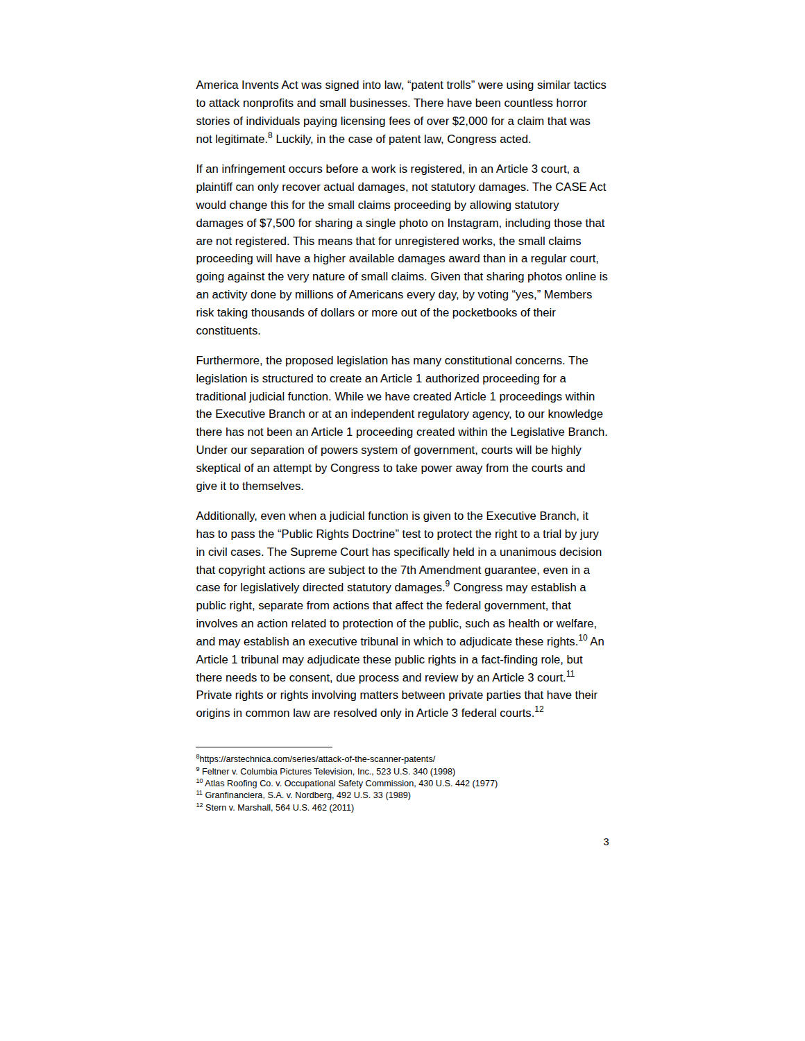America Invents Act was signed into law, “patent trolls” were using similar tactics to attack nonprofits and small businesses. There have been countless horror stories of individuals paying licensing fees of over $2,000 for a claim that was not legitimate.8 Luckily, in the case of patent law, Congress acted.
If an infringement occurs before a work is registered, in an Article 3 court, a plaintiff can only recover actual damages, not statutory damages. The CASE Act would change this for the small claims proceeding by allowing statutory damages of $7,500 for sharing a single photo on Instagram, including those that are not registered. This means that for unregistered works, the small claims proceeding will have a higher available damages award than in a regular court, going against the very nature of small claims. Given that sharing photos online is an activity done by millions of Americans every day, by voting “yes,” Members risk taking thousands of dollars or more out of the pocketbooks of their constituents.
Furthermore, the proposed legislation has many constitutional concerns. The legislation is structured to create an Article 1 authorized proceeding for a traditional judicial function. While we have created Article 1 proceedings within the Executive Branch or at an independent regulatory agency, to our knowledge there has not been an Article 1 proceeding created within the Legislative Branch. Under our separation of powers system of government, courts will be highly skeptical of an attempt by Congress to take power away from the courts and give it to themselves.
Additionally, even when a judicial function is given to the Executive Branch, it has to pass the “Public Rights Doctrine” test to protect the right to a trial by jury in civil cases. The Supreme Court has specifically held in a unanimous decision that copyright actions are subject to the 7th Amendment guarantee, even in a case for legislatively directed statutory damages.9 Congress may establish a public right, separate from actions that affect the federal government, that involves an action related to protection of the public, such as health or welfare, and may establish an executive tribunal in which to adjudicate these rights.10 An Article 1 tribunal may adjudicate these public rights in a fact-finding role, but there needs to be consent, due process and review by an Article 3 court.11 Private rights or rights involving matters between private parties that have their origins in common law are resolved only in Article 3 federal courts.12
8https://arstechnica.com/series/attack-of-the-scanner-patents/
9 Feltner v. Columbia Pictures Television, Inc., 523 U.S. 340 (1998)
10 Atlas Roofing Co. v. Occupational Safety Commission, 430 U.S. 442 (1977)
11 Granfinanciera, S.A. v. Nordberg, 492 U.S. 33 (1989)
12 Stern v. Marshall, 564 U.S. 462 (2011)
3